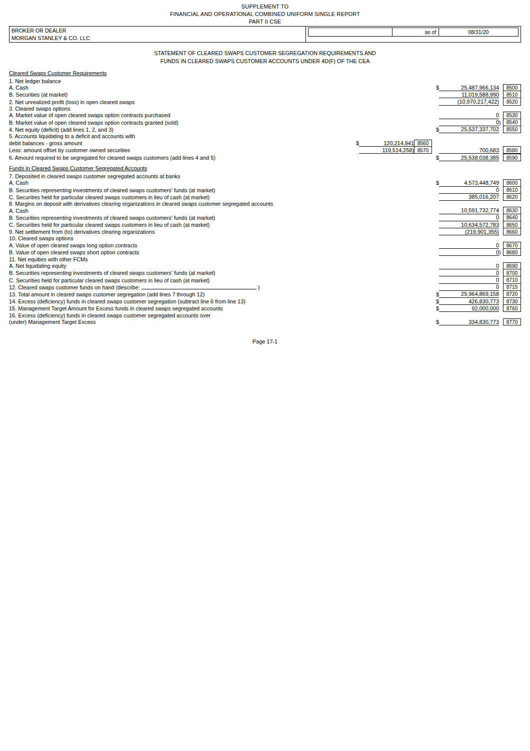SUPPLEMENT TO
FINANCIAL AND OPERATIONAL COMBINED UNIFORM SINGLE REPORT
PART II CSE
| BROKER OR DEALER MORGAN STANLEY & CO. LLC | / / as of / 08/31/20 / |
STATEMENT OF CLEARED SWAPS CUSTOMER SEGREGATION REQUIREMENTS AND
FUNDS IN CLEARED SWAPS CUSTOMER ACCOUNTS UNDER 4D(F) OF THE CEA
Cleared Swaps Customer Requirements
| 1. Net ledger balance | | | | |
| A. Cash | $ | 25,487,966,134 | | 8500 |
| B. Securities (at market) | | 11,019,588,990 | | 8510 |
| 2. Net unrealized profit (loss) in open cleared swaps | | (10,970,217,422) | | 8520 |
| 3. Cleared swaps options | | | | |
| A. Market value of open cleared swaps option contracts purchased | | 0 | | 8530 |
| B. Market value of open cleared swaps option contracts granted (sold) | | 0 | ) | 8540 |
| 4. Net equity (deficit) (add lines 1, 2, and 3) | $ | 25,537,337,702 | | 8550 |
| 5. Accounts liquidating to a deficit and accounts with | | | | |
| debit balances - gross amount | $ | 120,214,941 | 8560 | | | | |
| Less: amount offset by customer owned securities | | 119,514,258) | 8570 | | 700,683 | | 8580 |
| 6. Amount required to be segregated for cleared swaps customers (add lines 4 and 5) | $ | 25,538,038,385 | | 8590 |
Funds in Cleared Swaps Customer Segregated Accounts
| 7. Deposited in cleared swaps customer segregated accounts at banks | | | | |
| A. Cash | $ | 4,573,448,749 | | 8600 |
| B. Securities representing investments of cleared swaps customers' funds (at market) | | 0 | | 8610 |
| C. Securities held for particular cleared swaps customers in lieu of cash (at market) | | 385,016,207 | | 8620 |
| 8. Margins on deposit with derivatives clearing organizations in cleared swaps customer segregated accounts | | | | |
| A. Cash | | 10,591,732,774 | | 8630 |
| B. Securities representing investments of cleared swaps customers' funds (at market) | | 0 | | 8640 |
| C. Securities held for particular cleared swaps customers in lieu of cash (at market) | | 10,634,572,783 | | 8650 |
| 9. Net settlement from (to) derivatives clearing organizations | | (219,901,355) | | 8660 |
| 10. Cleared swaps options | | | | |
| A. Value of open cleared swaps long option contracts | | 0 | | 8670 |
| B. Value of open cleared swaps short option contracts | | 0 | ) | 8680 |
| 11. Net equities with other FCMs | | | | |
| A. Net liquidating equity | | 0 | | 8690 |
| B. Securities representing investments of cleared swaps customers' funds (at market) | | 0 | | 8700 |
| C. Securities held for particular cleared swaps customers in lieu of cash (at market) | | 0 | | 8710 |
| 12. Cleared swaps customer funds on hand (describe: ) | | 0 | | 8715 |
| 13. Total amount in cleared swaps customer segregation (add lines 7 through 12) | $ | 25,964,869,158 | | 8720 |
| 14. Excess (deficiency) funds in cleared swaps customer segregation (subtract line 6 from line 13) | $ | 426,830,773 | | 8730 |
| 15. Management Target Amount for Excess funds in cleared swaps segregated accounts | $ | 92,000,000 | | 8760 |
| 16. Excess (deficiency) funds in cleared swaps customer segregated accounts over | | | | |
| (under) Management Target Excess | $ | 334,830,773 | | 8770 |
Page 17-1